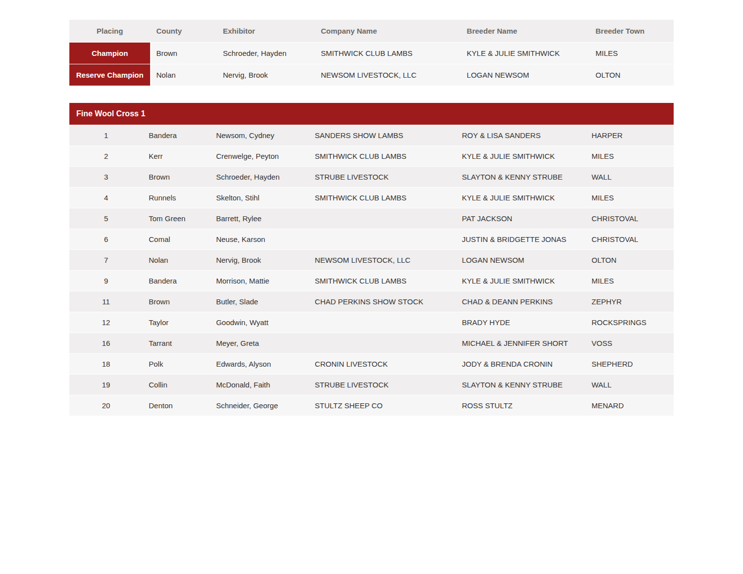| Placing | County | Exhibitor | Company Name | Breeder Name | Breeder Town |
| --- | --- | --- | --- | --- | --- |
| Champion | Brown | Schroeder, Hayden | SMITHWICK CLUB LAMBS | KYLE & JULIE SMITHWICK | MILES |
| Reserve Champion | Nolan | Nervig, Brook | NEWSOM LIVESTOCK, LLC | LOGAN NEWSOM | OLTON |
| Fine Wool Cross 1 |
| 1 | Bandera | Newsom, Cydney | SANDERS SHOW LAMBS | ROY & LISA SANDERS | HARPER |
| 2 | Kerr | Crenwelge, Peyton | SMITHWICK CLUB LAMBS | KYLE & JULIE SMITHWICK | MILES |
| 3 | Brown | Schroeder, Hayden | STRUBE LIVESTOCK | SLAYTON & KENNY STRUBE | WALL |
| 4 | Runnels | Skelton, Stihl | SMITHWICK CLUB LAMBS | KYLE & JULIE SMITHWICK | MILES |
| 5 | Tom Green | Barrett, Rylee | | PAT JACKSON | CHRISTOVAL |
| 6 | Comal | Neuse, Karson | | JUSTIN & BRIDGETTE JONAS | CHRISTOVAL |
| 7 | Nolan | Nervig, Brook | NEWSOM LIVESTOCK, LLC | LOGAN NEWSOM | OLTON |
| 9 | Bandera | Morrison, Mattie | SMITHWICK CLUB LAMBS | KYLE & JULIE SMITHWICK | MILES |
| 11 | Brown | Butler, Slade | CHAD PERKINS SHOW STOCK | CHAD & DEANN PERKINS | ZEPHYR |
| 12 | Taylor | Goodwin, Wyatt | | BRADY HYDE | ROCKSPRINGS |
| 16 | Tarrant | Meyer, Greta | | MICHAEL & JENNIFER SHORT | VOSS |
| 18 | Polk | Edwards, Alyson | CRONIN LIVESTOCK | JODY & BRENDA CRONIN | SHEPHERD |
| 19 | Collin | McDonald, Faith | STRUBE LIVESTOCK | SLAYTON & KENNY STRUBE | WALL |
| 20 | Denton | Schneider, George | STULTZ SHEEP CO | ROSS STULTZ | MENARD |